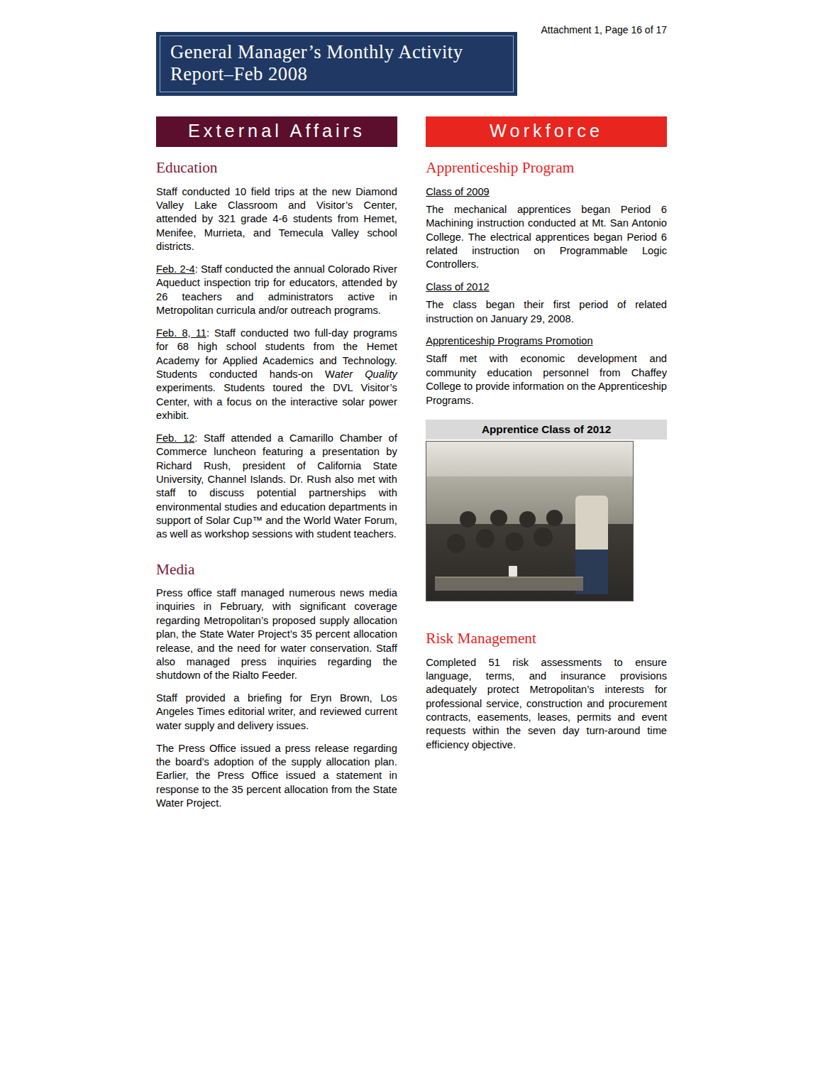Attachment 1, Page 16 of 17
General Manager’s Monthly Activity Report–Feb 2008
External Affairs
Education
Staff conducted 10 field trips at the new Diamond Valley Lake Classroom and Visitor’s Center, attended by 321 grade 4-6 students from Hemet, Menifee, Murrieta, and Temecula Valley school districts.
Feb. 2-4: Staff conducted the annual Colorado River Aqueduct inspection trip for educators, attended by 26 teachers and administrators active in Metropolitan curricula and/or outreach programs.
Feb. 8, 11: Staff conducted two full-day programs for 68 high school students from the Hemet Academy for Applied Academics and Technology. Students conducted hands-on Water Quality experiments. Students toured the DVL Visitor’s Center, with a focus on the interactive solar power exhibit.
Feb. 12: Staff attended a Camarillo Chamber of Commerce luncheon featuring a presentation by Richard Rush, president of California State University, Channel Islands. Dr. Rush also met with staff to discuss potential partnerships with environmental studies and education departments in support of Solar Cup™ and the World Water Forum, as well as workshop sessions with student teachers.
Media
Press office staff managed numerous news media inquiries in February, with significant coverage regarding Metropolitan’s proposed supply allocation plan, the State Water Project’s 35 percent allocation release, and the need for water conservation. Staff also managed press inquiries regarding the shutdown of the Rialto Feeder.
Staff provided a briefing for Eryn Brown, Los Angeles Times editorial writer, and reviewed current water supply and delivery issues.
The Press Office issued a press release regarding the board’s adoption of the supply allocation plan. Earlier, the Press Office issued a statement in response to the 35 percent allocation from the State Water Project.
Workforce
Apprenticeship Program
Class of 2009
The mechanical apprentices began Period 6 Machining instruction conducted at Mt. San Antonio College. The electrical apprentices began Period 6 related instruction on Programmable Logic Controllers.
Class of 2012
The class began their first period of related instruction on January 29, 2008.
Apprenticeship Programs Promotion
Staff met with economic development and community education personnel from Chaffey College to provide information on the Apprenticeship Programs.
Apprentice Class of 2012
Risk Management
Completed 51 risk assessments to ensure language, terms, and insurance provisions adequately protect Metropolitan’s interests for professional service, construction and procurement contracts, easements, leases, permits and event requests within the seven day turn-around time efficiency objective.